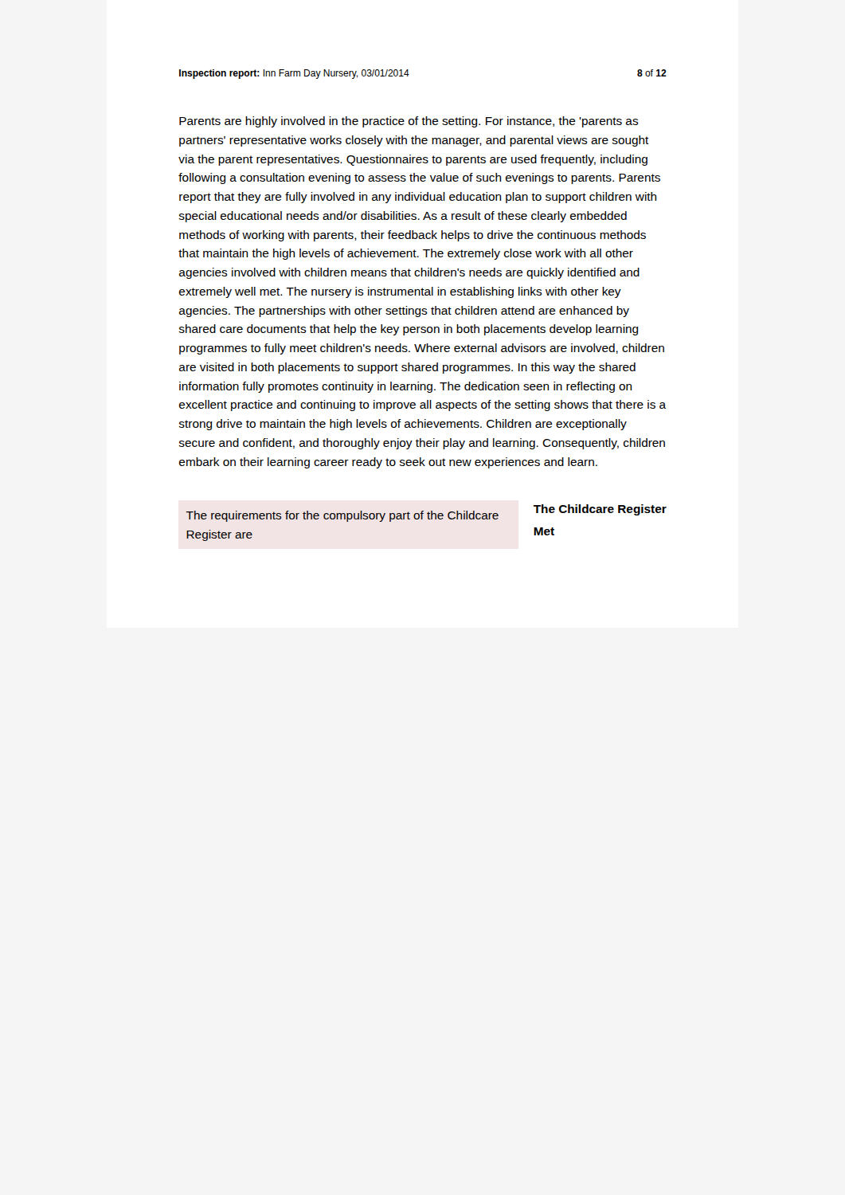Inspection report: Inn Farm Day Nursery, 03/01/2014
8 of 12
Parents are highly involved in the practice of the setting. For instance, the 'parents as partners' representative works closely with the manager, and parental views are sought via the parent representatives. Questionnaires to parents are used frequently, including following a consultation evening to assess the value of such evenings to parents. Parents report that they are fully involved in any individual education plan to support children with special educational needs and/or disabilities. As a result of these clearly embedded methods of working with parents, their feedback helps to drive the continuous methods that maintain the high levels of achievement. The extremely close work with all other agencies involved with children means that children's needs are quickly identified and extremely well met. The nursery is instrumental in establishing links with other key agencies. The partnerships with other settings that children attend are enhanced by shared care documents that help the key person in both placements develop learning programmes to fully meet children's needs. Where external advisors are involved, children are visited in both placements to support shared programmes. In this way the shared information fully promotes continuity in learning. The dedication seen in reflecting on excellent practice and continuing to improve all aspects of the setting shows that there is a strong drive to maintain the high levels of achievements. Children are exceptionally secure and confident, and thoroughly enjoy their play and learning. Consequently, children embark on their learning career ready to seek out new experiences and learn.
The requirements for the compulsory part of the Childcare Register are
The Childcare RegisterMet